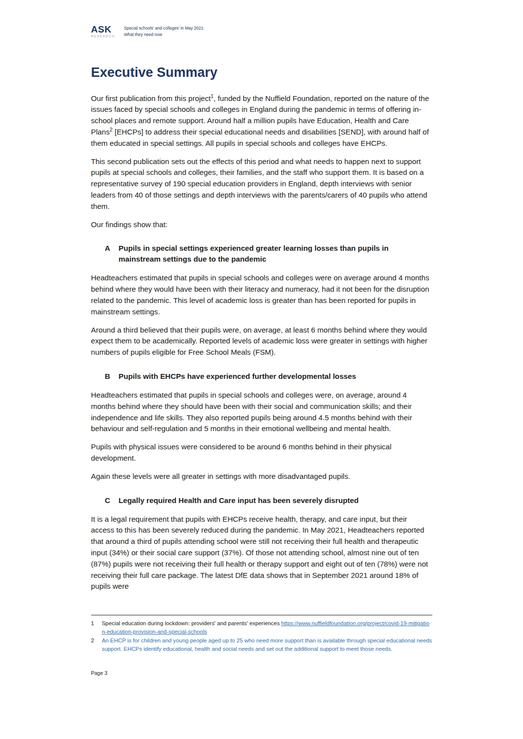ASK Research
Special schools' and colleges' in May 2021:
What they need now
Executive Summary
Our first publication from this project1, funded by the Nuffield Foundation, reported on the nature of the issues faced by special schools and colleges in England during the pandemic in terms of offering in-school places and remote support. Around half a million pupils have Education, Health and Care Plans2 [EHCPs] to address their special educational needs and disabilities [SEND], with around half of them educated in special settings. All pupils in special schools and colleges have EHCPs.
This second publication sets out the effects of this period and what needs to happen next to support pupils at special schools and colleges, their families, and the staff who support them. It is based on a representative survey of 190 special education providers in England, depth interviews with senior leaders from 40 of those settings and depth interviews with the parents/carers of 40 pupils who attend them.
Our findings show that:
A
Pupils in special settings experienced greater learning losses than pupils in mainstream settings due to the pandemic
Headteachers estimated that pupils in special schools and colleges were on average around 4 months behind where they would have been with their literacy and numeracy, had it not been for the disruption related to the pandemic. This level of academic loss is greater than has been reported for pupils in mainstream settings.
Around a third believed that their pupils were, on average, at least 6 months behind where they would expect them to be academically. Reported levels of academic loss were greater in settings with higher numbers of pupils eligible for Free School Meals (FSM).
B
Pupils with EHCPs have experienced further developmental losses
Headteachers estimated that pupils in special schools and colleges were, on average, around 4 months behind where they should have been with their social and communication skills; and their independence and life skills. They also reported pupils being around 4.5 months behind with their behaviour and self-regulation and 5 months in their emotional wellbeing and mental health.
Pupils with physical issues were considered to be around 6 months behind in their physical development.
Again these levels were all greater in settings with more disadvantaged pupils.
C
Legally required Health and Care input has been severely disrupted
It is a legal requirement that pupils with EHCPs receive health, therapy, and care input, but their access to this has been severely reduced during the pandemic. In May 2021, Headteachers reported that around a third of pupils attending school were still not receiving their full health and therapeutic input (34%) or their social care support (37%). Of those not attending school, almost nine out of ten (87%) pupils were not receiving their full health or therapy support and eight out of ten (78%) were not receiving their full care package. The latest DfE data shows that in September 2021 around 18% of pupils were
1
Special education during lockdown: providers' and parents' experiences https://www.nuffieldfoundation.org/project/covid-19-mitigation-education-provision-and-special-schools
2
An EHCP is for children and young people aged up to 25 who need more support than is available through special educational needs support. EHCPs identify educational, health and social needs and set out the additional support to meet those needs.
Page 3